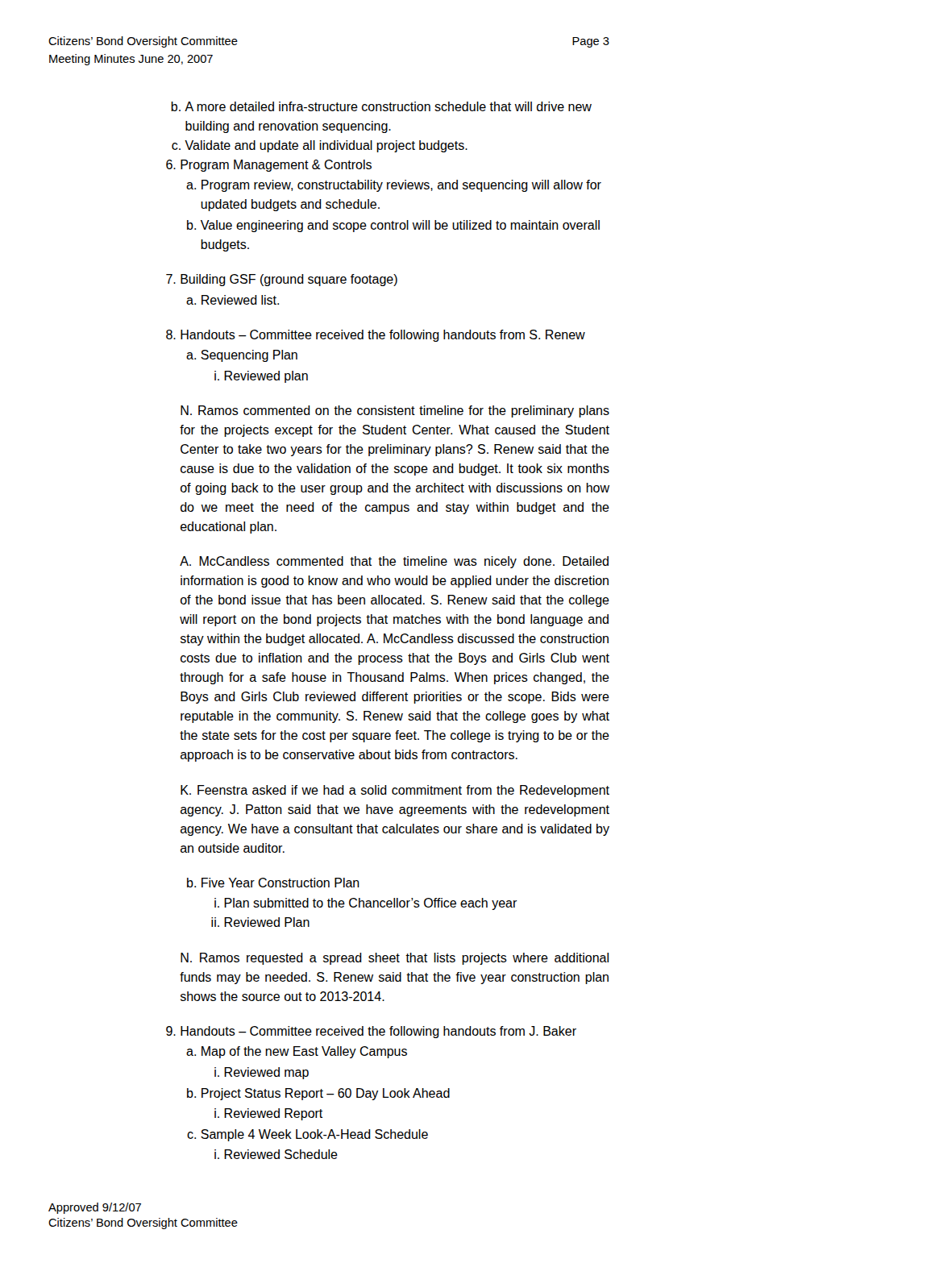Citizens’ Bond Oversight Committee
Meeting Minutes June 20, 2007
Page 3
A more detailed infra-structure construction schedule that will drive new building and renovation sequencing.
Validate and update all individual project budgets.
Program Management & Controls
Program review, constructability reviews, and sequencing will allow for updated budgets and schedule.
Value engineering and scope control will be utilized to maintain overall budgets.
Building GSF (ground square footage)
Reviewed list.
Handouts – Committee received the following handouts from S. Renew
Sequencing Plan
Reviewed plan
N. Ramos commented on the consistent timeline for the preliminary plans for the projects except for the Student Center. What caused the Student Center to take two years for the preliminary plans? S. Renew said that the cause is due to the validation of the scope and budget. It took six months of going back to the user group and the architect with discussions on how do we meet the need of the campus and stay within budget and the educational plan.
A. McCandless commented that the timeline was nicely done. Detailed information is good to know and who would be applied under the discretion of the bond issue that has been allocated. S. Renew said that the college will report on the bond projects that matches with the bond language and stay within the budget allocated. A. McCandless discussed the construction costs due to inflation and the process that the Boys and Girls Club went through for a safe house in Thousand Palms. When prices changed, the Boys and Girls Club reviewed different priorities or the scope. Bids were reputable in the community. S. Renew said that the college goes by what the state sets for the cost per square feet. The college is trying to be or the approach is to be conservative about bids from contractors.
K. Feenstra asked if we had a solid commitment from the Redevelopment agency. J. Patton said that we have agreements with the redevelopment agency. We have a consultant that calculates our share and is validated by an outside auditor.
Five Year Construction Plan
Plan submitted to the Chancellor’s Office each year
Reviewed Plan
N. Ramos requested a spread sheet that lists projects where additional funds may be needed. S. Renew said that the five year construction plan shows the source out to 2013-2014.
Handouts – Committee received the following handouts from J. Baker
Map of the new East Valley Campus
Reviewed map
Project Status Report – 60 Day Look Ahead
Reviewed Report
Sample 4 Week Look-A-Head Schedule
Reviewed Schedule
Approved 9/12/07
Citizens’ Bond Oversight Committee